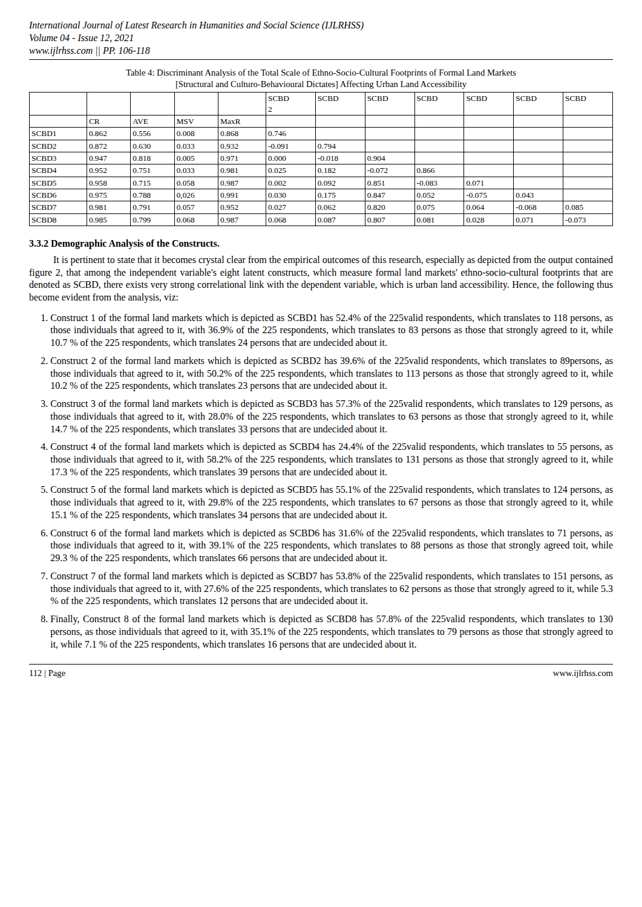International Journal of Latest Research in Humanities and Social Science (IJLRHSS)
Volume 04 - Issue 12, 2021
www.ijlrhss.com || PP. 106-118
Table 4: Discriminant Analysis of the Total Scale of Ethno-Socio-Cultural Footprints of Formal Land Markets
[Structural and Culturo-Behavioural Dictates] Affecting Urban Land Accessibility
| | | | | | SCBD 2 | SCBD | SCBD | SCBD | SCBD | SCBD | SCBD |
| --- | --- | --- | --- | --- | --- | --- | --- | --- | --- | --- | --- |
| | CR | AVE | MSV | MaxR | | | | | | | |
| SCBD1 | 0.862 | 0.556 | 0.008 | 0.868 | 0.746 | | | | | | |
| SCBD2 | 0.872 | 0.630 | 0.033 | 0.932 | -0.091 | 0.794 | | | | | |
| SCBD3 | 0.947 | 0.818 | 0.005 | 0.971 | 0.000 | -0.018 | 0.904 | | | | |
| SCBD4 | 0.952 | 0.751 | 0.033 | 0.981 | 0.025 | 0.182 | -0.072 | 0.866 | | | |
| SCBD5 | 0.958 | 0.715 | 0.058 | 0.987 | 0.002 | 0.092 | 0.851 | -0.083 | 0.071 | | |
| SCBD6 | 0.975 | 0.788 | 0,026 | 0.991 | 0.030 | 0.175 | 0.847 | 0.052 | -0.075 | 0.043 | |
| SCBD7 | 0.981 | 0.791 | 0.057 | 0.952 | 0.027 | 0.062 | 0.820 | 0.075 | 0.064 | -0.068 | 0.085 |
| SCBD8 | 0.985 | 0.799 | 0.068 | 0.987 | 0.068 | 0.087 | 0.807 | 0.081 | 0.028 | 0.071 | -0.073 |
3.3.2 Demographic Analysis of the Constructs.
It is pertinent to state that it becomes crystal clear from the empirical outcomes of this research, especially as depicted from the output contained figure 2, that among the independent variable's eight latent constructs, which measure formal land markets' ethno-socio-cultural footprints that are denoted as SCBD, there exists very strong correlational link with the dependent variable, which is urban land accessibility. Hence, the following thus become evident from the analysis, viz:
Construct 1 of the formal land markets which is depicted as SCBD1 has 52.4% of the 225valid respondents, which translates to 118 persons, as those individuals that agreed to it, with 36.9% of the 225 respondents, which translates to 83 persons as those that strongly agreed to it, while 10.7 % of the 225 respondents, which translates 24 persons that are undecided about it.
Construct 2 of the formal land markets which is depicted as SCBD2 has 39.6% of the 225valid respondents, which translates to 89persons, as those individuals that agreed to it, with 50.2% of the 225 respondents, which translates to 113 persons as those that strongly agreed to it, while 10.2 % of the 225 respondents, which translates 23 persons that are undecided about it.
Construct 3 of the formal land markets which is depicted as SCBD3 has 57.3% of the 225valid respondents, which translates to 129 persons, as those individuals that agreed to it, with 28.0% of the 225 respondents, which translates to 63 persons as those that strongly agreed to it, while 14.7 % of the 225 respondents, which translates 33 persons that are undecided about it.
Construct 4 of the formal land markets which is depicted as SCBD4 has 24.4% of the 225valid respondents, which translates to 55 persons, as those individuals that agreed to it, with 58.2% of the 225 respondents, which translates to 131 persons as those that strongly agreed to it, while 17.3 % of the 225 respondents, which translates 39 persons that are undecided about it.
Construct 5 of the formal land markets which is depicted as SCBD5 has 55.1% of the 225valid respondents, which translates to 124 persons, as those individuals that agreed to it, with 29.8% of the 225 respondents, which translates to 67 persons as those that strongly agreed to it, while 15.1 % of the 225 respondents, which translates 34 persons that are undecided about it.
Construct 6 of the formal land markets which is depicted as SCBD6 has 31.6% of the 225valid respondents, which translates to 71 persons, as those individuals that agreed to it, with 39.1% of the 225 respondents, which translates to 88 persons as those that strongly agreed toit, while 29.3 % of the 225 respondents, which translates 66 persons that are undecided about it.
Construct 7 of the formal land markets which is depicted as SCBD7 has 53.8% of the 225valid respondents, which translates to 151 persons, as those individuals that agreed to it, with 27.6% of the 225 respondents, which translates to 62 persons as those that strongly agreed to it, while 5.3 % of the 225 respondents, which translates 12 persons that are undecided about it.
Finally, Construct 8 of the formal land markets which is depicted as SCBD8 has 57.8% of the 225valid respondents, which translates to 130 persons, as those individuals that agreed to it, with 35.1% of the 225 respondents, which translates to 79 persons as those that strongly agreed to it, while 7.1 % of the 225 respondents, which translates 16 persons that are undecided about it.
112 | Page www.ijlrhss.com